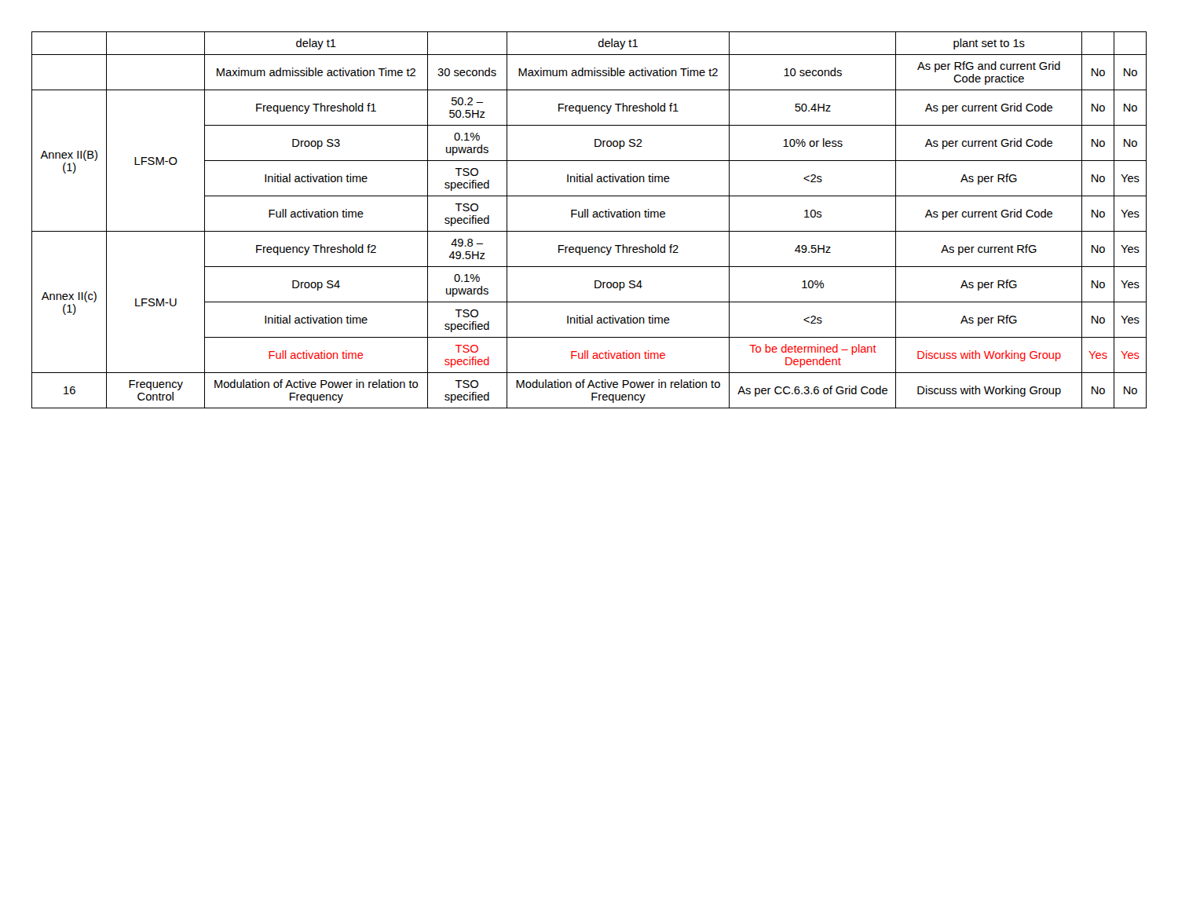| | | delay t1 | | delay t1 | | plant set to 1s | | |
| | | Maximum admissible activation Time t2 | 30 seconds | Maximum admissible activation Time t2 | 10 seconds | As per RfG and current Grid Code practice | No | No |
| Annex II(B)(1) | LFSM-O | Frequency Threshold f1 | 50.2 – 50.5Hz | Frequency Threshold f1 | 50.4Hz | As per current Grid Code | No | No |
| Droop S3 | 0.1% upwards | Droop S2 | 10% or less | As per current Grid Code | No | No |
| Initial activation time | TSO specified | Initial activation time | <2s | As per RfG | No | Yes |
| Full activation time | TSO specified | Full activation time | 10s | As per current Grid Code | No | Yes |
| Annex II(c)(1) | LFSM-U | Frequency Threshold f2 | 49.8 – 49.5Hz | Frequency Threshold f2 | 49.5Hz | As per current RfG | No | Yes |
| Droop S4 | 0.1% upwards | Droop S4 | 10% | As per RfG | No | Yes |
| Initial activation time | TSO specified | Initial activation time | <2s | As per RfG | No | Yes |
| Full activation time | TSO specified | Full activation time | To be determined – plant Dependent | Discuss with Working Group | Yes | Yes |
| 16 | Frequency Control | Modulation of Active Power in relation to Frequency | TSO specified | Modulation of Active Power in relation to Frequency | As per CC.6.3.6 of Grid Code | Discuss with Working Group | No | No |